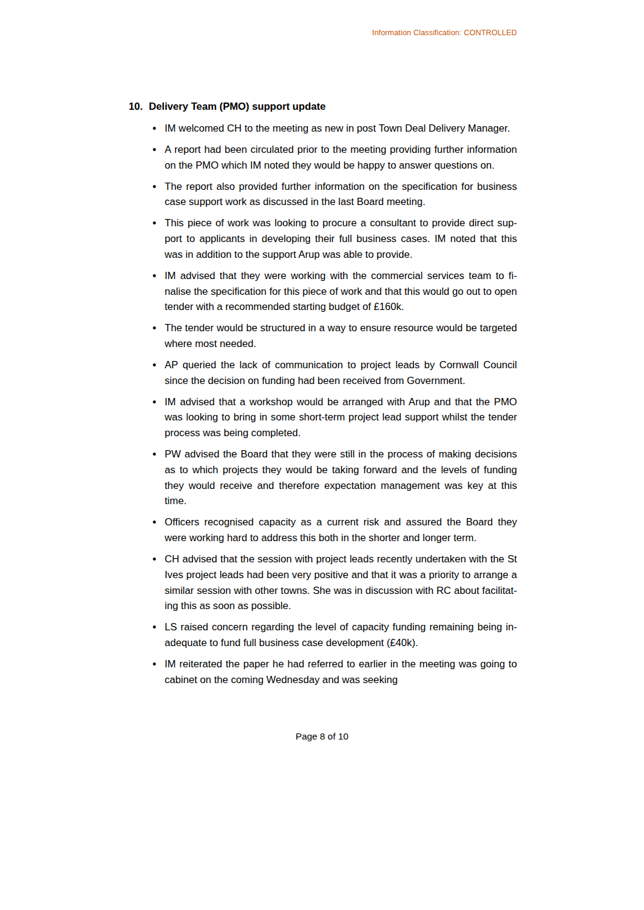Information Classification: CONTROLLED
10. Delivery Team (PMO) support update
IM welcomed CH to the meeting as new in post Town Deal Delivery Manager.
A report had been circulated prior to the meeting providing further information on the PMO which IM noted they would be happy to answer questions on.
The report also provided further information on the specification for business case support work as discussed in the last Board meeting.
This piece of work was looking to procure a consultant to provide direct support to applicants in developing their full business cases. IM noted that this was in addition to the support Arup was able to provide.
IM advised that they were working with the commercial services team to finalise the specification for this piece of work and that this would go out to open tender with a recommended starting budget of £160k.
The tender would be structured in a way to ensure resource would be targeted where most needed.
AP queried the lack of communication to project leads by Cornwall Council since the decision on funding had been received from Government.
IM advised that a workshop would be arranged with Arup and that the PMO was looking to bring in some short-term project lead support whilst the tender process was being completed.
PW advised the Board that they were still in the process of making decisions as to which projects they would be taking forward and the levels of funding they would receive and therefore expectation management was key at this time.
Officers recognised capacity as a current risk and assured the Board they were working hard to address this both in the shorter and longer term.
CH advised that the session with project leads recently undertaken with the St Ives project leads had been very positive and that it was a priority to arrange a similar session with other towns. She was in discussion with RC about facilitating this as soon as possible.
LS raised concern regarding the level of capacity funding remaining being inadequate to fund full business case development (£40k).
IM reiterated the paper he had referred to earlier in the meeting was going to cabinet on the coming Wednesday and was seeking
Page 8 of 10